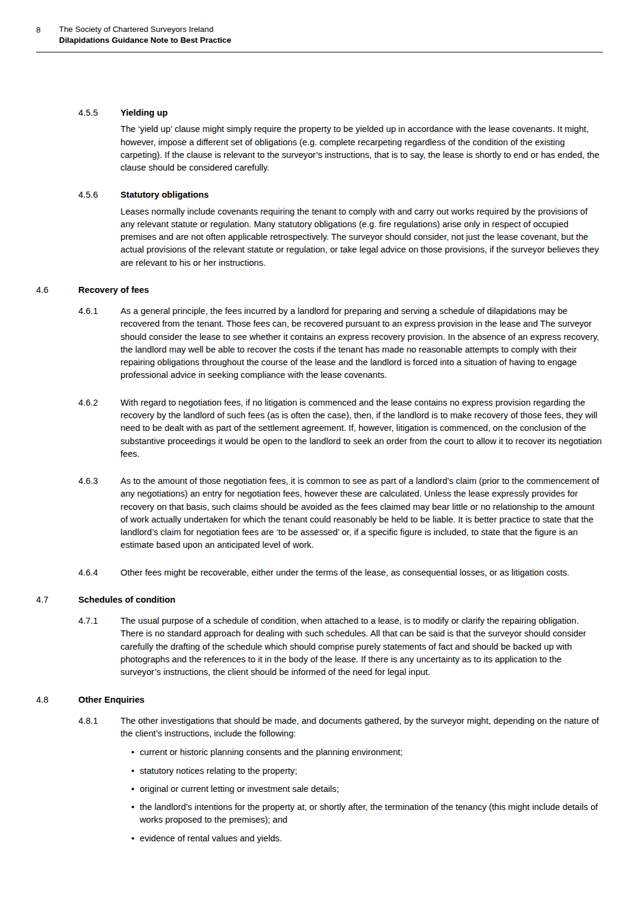8
The Society of Chartered Surveyors Ireland
Dilapidations Guidance Note to Best Practice
4.5.5
Yielding up
The ‘yield up’ clause might simply require the property to be yielded up in accordance with the lease covenants. It might, however, impose a different set of obligations (e.g. complete recarpeting regardless of the condition of the existing carpeting). If the clause is relevant to the surveyor’s instructions, that is to say, the lease is shortly to end or has ended, the clause should be considered carefully.
4.5.6
Statutory obligations
Leases normally include covenants requiring the tenant to comply with and carry out works required by the provisions of any relevant statute or regulation. Many statutory obligations (e.g. fire regulations) arise only in respect of occupied premises and are not often applicable retrospectively. The surveyor should consider, not just the lease covenant, but the actual provisions of the relevant statute or regulation, or take legal advice on those provisions, if the surveyor believes they are relevant to his or her instructions.
4.6
Recovery of fees
4.6.1
As a general principle, the fees incurred by a landlord for preparing and serving a schedule of dilapidations may be recovered from the tenant. Those fees can, be recovered pursuant to an express provision in the lease and The surveyor should consider the lease to see whether it contains an express recovery provision. In the absence of an express recovery, the landlord may well be able to recover the costs if the tenant has made no reasonable attempts to comply with their repairing obligations throughout the course of the lease and the landlord is forced into a situation of having to engage professional advice in seeking compliance with the lease covenants.
4.6.2
With regard to negotiation fees, if no litigation is commenced and the lease contains no express provision regarding the recovery by the landlord of such fees (as is often the case), then, if the landlord is to make recovery of those fees, they will need to be dealt with as part of the settlement agreement. If, however, litigation is commenced, on the conclusion of the substantive proceedings it would be open to the landlord to seek an order from the court to allow it to recover its negotiation fees.
4.6.3
As to the amount of those negotiation fees, it is common to see as part of a landlord’s claim (prior to the commencement of any negotiations) an entry for negotiation fees, however these are calculated. Unless the lease expressly provides for recovery on that basis, such claims should be avoided as the fees claimed may bear little or no relationship to the amount of work actually undertaken for which the tenant could reasonably be held to be liable. It is better practice to state that the landlord’s claim for negotiation fees are ‘to be assessed’ or, if a specific figure is included, to state that the figure is an estimate based upon an anticipated level of work.
4.6.4
Other fees might be recoverable, either under the terms of the lease, as consequential losses, or as litigation costs.
4.7
Schedules of condition
4.7.1
The usual purpose of a schedule of condition, when attached to a lease, is to modify or clarify the repairing obligation. There is no standard approach for dealing with such schedules. All that can be said is that the surveyor should consider carefully the drafting of the schedule which should comprise purely statements of fact and should be backed up with photographs and the references to it in the body of the lease. If there is any uncertainty as to its application to the surveyor’s instructions, the client should be informed of the need for legal input.
4.8
Other Enquiries
4.8.1
The other investigations that should be made, and documents gathered, by the surveyor might, depending on the nature of the client’s instructions, include the following:
current or historic planning consents and the planning environment;
statutory notices relating to the property;
original or current letting or investment sale details;
the landlord’s intentions for the property at, or shortly after, the termination of the tenancy (this might include details of works proposed to the premises); and
evidence of rental values and yields.